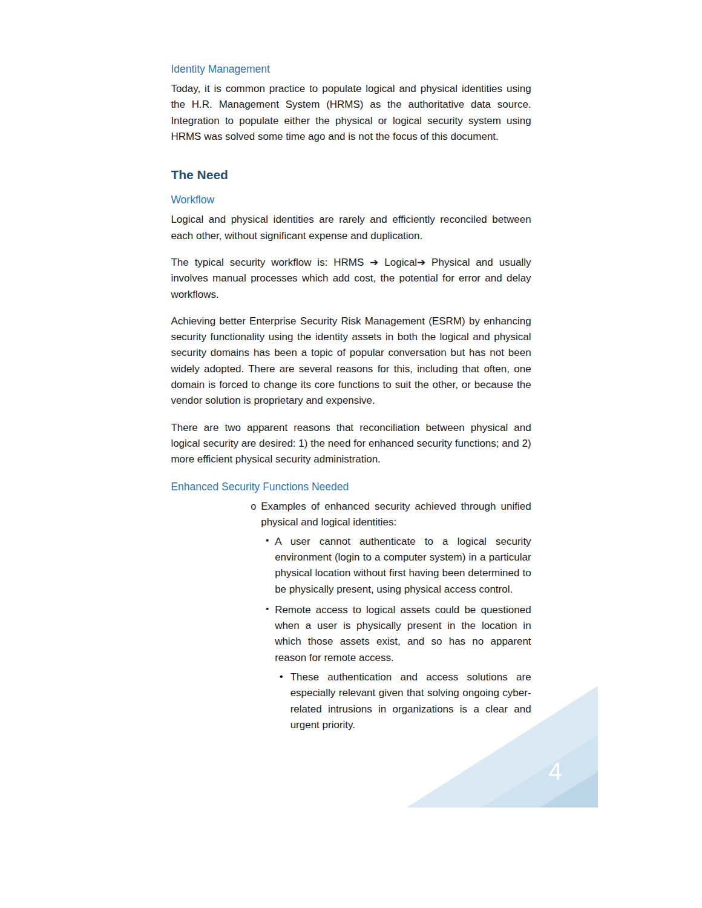Identity Management
Today, it is common practice to populate logical and physical identities using the H.R. Management System (HRMS) as the authoritative data source. Integration to populate either the physical or logical security system using HRMS was solved some time ago and is not the focus of this document.
The Need
Workflow
Logical and physical identities are rarely and efficiently reconciled between each other, without significant expense and duplication.
The typical security workflow is: HRMS ➔ Logical➔ Physical and usually involves manual processes which add cost, the potential for error and delay workflows.
Achieving better Enterprise Security Risk Management (ESRM) by enhancing security functionality using the identity assets in both the logical and physical security domains has been a topic of popular conversation but has not been widely adopted. There are several reasons for this, including that often, one domain is forced to change its core functions to suit the other, or because the vendor solution is proprietary and expensive.
There are two apparent reasons that reconciliation between physical and logical security are desired: 1) the need for enhanced security functions; and 2) more efficient physical security administration.
Enhanced Security Functions Needed
Examples of enhanced security achieved through unified physical and logical identities:
A user cannot authenticate to a logical security environment (login to a computer system) in a particular physical location without first having been determined to be physically present, using physical access control.
Remote access to logical assets could be questioned when a user is physically present in the location in which those assets exist, and so has no apparent reason for remote access.
These authentication and access solutions are especially relevant given that solving ongoing cyber-related intrusions in organizations is a clear and urgent priority.
4